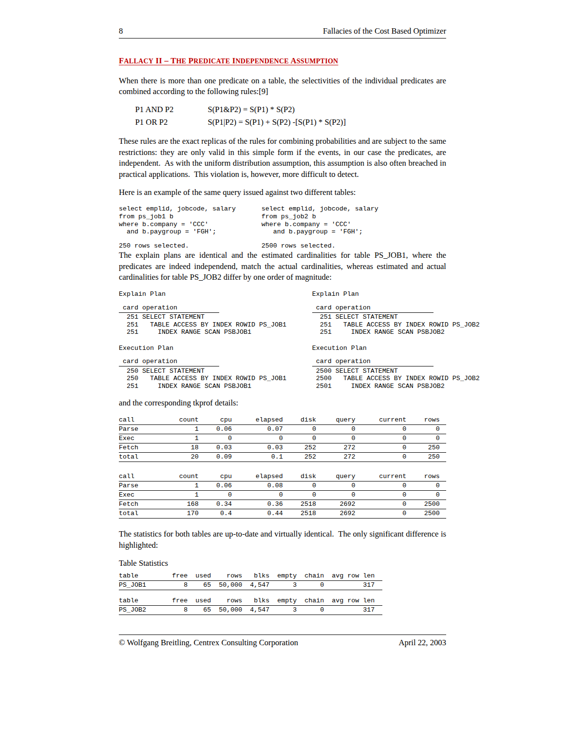8
Fallacies of the Cost Based Optimizer
FALLACY II – THE PREDICATE INDEPENDENCE ASSUMPTION
When there is more than one predicate on a table, the selectivities of the individual predicates are combined according to the following rules:[9]
| P1 AND P2 | S(P1&P2) = S(P1) * S(P2) |
| P1 OR P2 | S(P1/P2) = S(P1) + S(P2) -[S(P1) * S(P2)] |
These rules are the exact replicas of the rules for combining probabilities and are subject to the same restrictions: they are only valid in this simple form if the events, in our case the predicates, are independent. As with the uniform distribution assumption, this assumption is also often breached in practical applications. This violation is, however, more difficult to detect.
Here is an example of the same query issued against two different tables:
select emplid, jobcode, salary
from ps_job1 b
where b.company = 'CCC'
  and b.paygroup = 'FGH';
250 rows selected.
select emplid, jobcode, salary
from ps_job2 b
where b.company = 'CCC'
   and b.paygroup = 'FGH';
2500 rows selected.
The explain plans are identical and the estimated cardinalities for table PS_JOB1, where the predicates are indeed independend, match the actual cardinalities, whereas estimated and actual cardinalities for table PS_JOB2 differ by one order of magnitude:
Explain Plan
card operation
  251 SELECT STATEMENT
  251   TABLE ACCESS BY INDEX ROWID PS_JOB1
  251     INDEX RANGE SCAN PSBJOB1
Execution Plan
card operation
  250 SELECT STATEMENT
  250   TABLE ACCESS BY INDEX ROWID PS_JOB1
  251     INDEX RANGE SCAN PSBJOB1
Explain Plan
card operation
  251 SELECT STATEMENT
  251   TABLE ACCESS BY INDEX ROWID PS_JOB2
  251     INDEX RANGE SCAN PSBJOB2
Execution Plan
card operation
 2500 SELECT STATEMENT
 2500   TABLE ACCESS BY INDEX ROWID PS_JOB2
 2501     INDEX RANGE SCAN PSBJOB2
and the corresponding tkprof details:
| call | count | cpu | elapsed | disk | query | current | rows |
| --- | --- | --- | --- | --- | --- | --- | --- |
| Parse | 1 | 0.06 | 0.07 | 0 | 0 | 0 | 0 |
| Exec | 1 | 0 | 0 | 0 | 0 | 0 | 0 |
| Fetch | 18 | 0.03 | 0.03 | 252 | 272 | 0 | 250 |
| total | 20 | 0.09 | 0.1 | 252 | 272 | 0 | 250 |
| call | count | cpu | elapsed | disk | query | current | rows |
| --- | --- | --- | --- | --- | --- | --- | --- |
| Parse | 1 | 0.06 | 0.08 | 0 | 0 | 0 | 0 |
| Exec | 1 | 0 | 0 | 0 | 0 | 0 | 0 |
| Fetch | 168 | 0.34 | 0.36 | 2518 | 2692 | 0 | 2500 |
| total | 170 | 0.4 | 0.44 | 2518 | 2692 | 0 | 2500 |
The statistics for both tables are up-to-date and virtually identical. The only significant difference is highlighted:
Table Statistics
| table | free | used | rows | blks | empty | chain | avg row len |
| --- | --- | --- | --- | --- | --- | --- | --- |
| PS_JOB1 | 8 | 65 | 50,000 | 4,547 | 3 | 0 | 317 |
| table | free | used | rows | blks | empty | chain | avg row len |
| --- | --- | --- | --- | --- | --- | --- | --- |
| PS_JOB2 | 8 | 65 | 50,000 | 4,547 | 3 | 0 | 317 |
© Wolfgang Breitling, Centrex Consulting Corporation
April 22, 2003